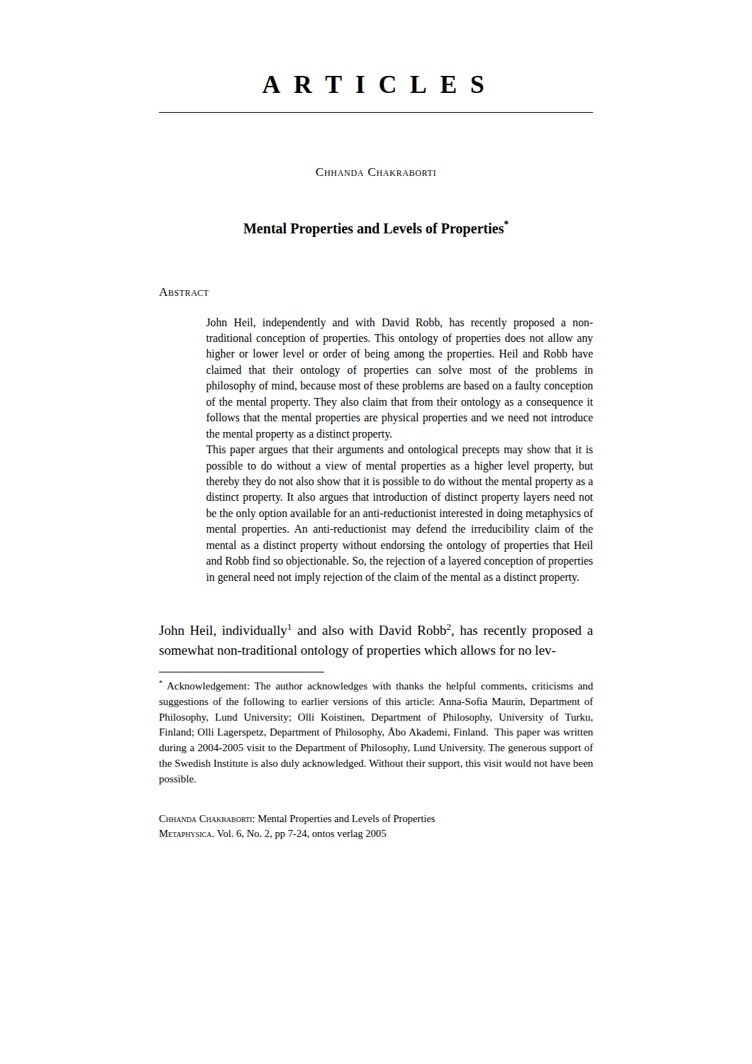A R T I C L E S
Chhanda Chakraborti
Mental Properties and Levels of Properties*
Abstract
John Heil, independently and with David Robb, has recently proposed a non-traditional conception of properties. This ontology of properties does not allow any higher or lower level or order of being among the properties. Heil and Robb have claimed that their ontology of properties can solve most of the problems in philosophy of mind, because most of these problems are based on a faulty conception of the mental property. They also claim that from their ontology as a consequence it follows that the mental properties are physical properties and we need not introduce the mental property as a distinct property.
This paper argues that their arguments and ontological precepts may show that it is possible to do without a view of mental properties as a higher level property, but thereby they do not also show that it is possible to do without the mental property as a distinct property. It also argues that introduction of distinct property layers need not be the only option available for an anti-reductionist interested in doing metaphysics of mental properties. An anti-reductionist may defend the irreducibility claim of the mental as a distinct property without endorsing the ontology of properties that Heil and Robb find so objectionable. So, the rejection of a layered conception of properties in general need not imply rejection of the claim of the mental as a distinct property.
John Heil, individually1 and also with David Robb2, has recently proposed a somewhat non-traditional ontology of properties which allows for no lev-
* Acknowledgement: The author acknowledges with thanks the helpful comments, criticisms and suggestions of the following to earlier versions of this article: Anna-Sofia Maurin, Department of Philosophy, Lund University; Olli Koistinen, Department of Philosophy, University of Turku, Finland; Olli Lagerspetz, Department of Philosophy, Åbo Akademi, Finland. This paper was written during a 2004-2005 visit to the Department of Philosophy, Lund University. The generous support of the Swedish Institute is also duly acknowledged. Without their support, this visit would not have been possible.
Chhanda Chakraborti: Mental Properties and Levels of Properties
Metaphysica. Vol. 6, No. 2, pp 7-24, ontos verlag 2005